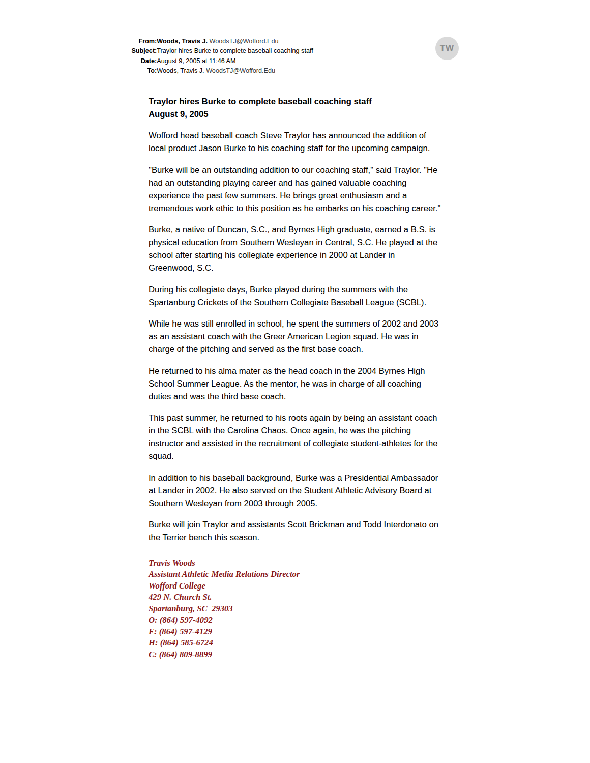TW
| From: | Woods, Travis J. WoodsTJ@Wofford.Edu |
| Subject: | Traylor hires Burke to complete baseball coaching staff |
| Date: | August 9, 2005 at 11:46 AM |
| To: | Woods, Travis J. WoodsTJ@Wofford.Edu |
Traylor hires Burke to complete baseball coaching staffAugust 9, 2005
Wofford head baseball coach Steve Traylor has announced the addition of local product Jason Burke to his coaching staff for the upcoming campaign.
"Burke will be an outstanding addition to our coaching staff," said Traylor. "He had an outstanding playing career and has gained valuable coaching experience the past few summers. He brings great enthusiasm and a tremendous work ethic to this position as he embarks on his coaching career."
Burke, a native of Duncan, S.C., and Byrnes High graduate, earned a B.S. is physical education from Southern Wesleyan in Central, S.C. He played at the school after starting his collegiate experience in 2000 at Lander in Greenwood, S.C.
During his collegiate days, Burke played during the summers with the Spartanburg Crickets of the Southern Collegiate Baseball League (SCBL).
While he was still enrolled in school, he spent the summers of 2002 and 2003 as an assistant coach with the Greer American Legion squad. He was in charge of the pitching and served as the first base coach.
He returned to his alma mater as the head coach in the 2004 Byrnes High School Summer League. As the mentor, he was in charge of all coaching duties and was the third base coach.
This past summer, he returned to his roots again by being an assistant coach in the SCBL with the Carolina Chaos. Once again, he was the pitching instructor and assisted in the recruitment of collegiate student-athletes for the squad.
In addition to his baseball background, Burke was a Presidential Ambassador at Lander in 2002. He also served on the Student Athletic Advisory Board at Southern Wesleyan from 2003 through 2005.
Burke will join Traylor and assistants Scott Brickman and Todd Interdonato on the Terrier bench this season.
Travis Woods
Assistant Athletic Media Relations Director
Wofford College
429 N. Church St.
Spartanburg, SC 29303
O: (864) 597-4092
F: (864) 597-4129
H: (864) 585-6724
C: (864) 809-8899